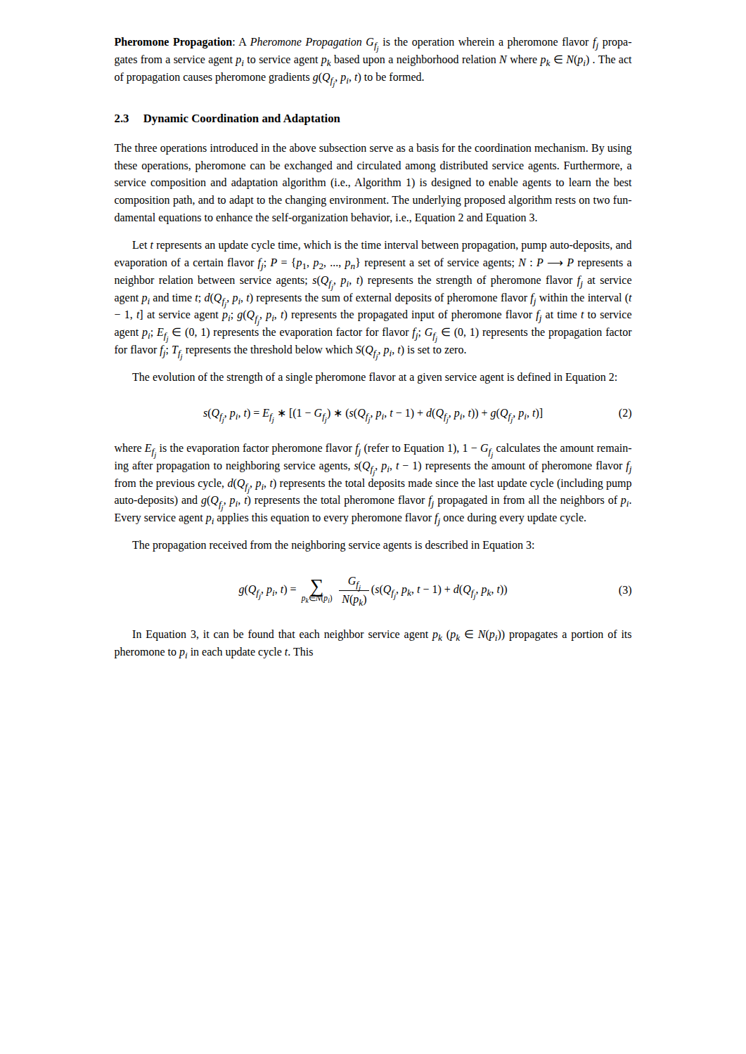Pheromone Propagation: A Pheromone Propagation Gfj is the operation wherein a pheromone flavor fj propagates from a service agent pi to service agent pk based upon a neighborhood relation N where pk ∈ N(pi) . The act of propagation causes pheromone gradients g(Qfj, pi, t) to be formed.
2.3 Dynamic Coordination and Adaptation
The three operations introduced in the above subsection serve as a basis for the coordination mechanism. By using these operations, pheromone can be exchanged and circulated among distributed service agents. Furthermore, a service composition and adaptation algorithm (i.e., Algorithm 1) is designed to enable agents to learn the best composition path, and to adapt to the changing environment. The underlying proposed algorithm rests on two fundamental equations to enhance the self-organization behavior, i.e., Equation 2 and Equation 3.
Let t represents an update cycle time, which is the time interval between propagation, pump auto-deposits, and evaporation of a certain flavor fj; P = {p1, p2, ..., pn} represent a set of service agents; N : P ⟶ P represents a neighbor relation between service agents; s(Qfj, pi, t) represents the strength of pheromone flavor fj at service agent pi and time t; d(Qfj, pi, t) represents the sum of external deposits of pheromone flavor fj within the interval (t − 1, t] at service agent pi; g(Qfj, pi, t) represents the propagated input of pheromone flavor fj at time t to service agent pi; Efj ∈ (0, 1) represents the evaporation factor for flavor fj; Gfj ∈ (0, 1) represents the propagation factor for flavor fj; Tfj represents the threshold below which S(Qfj, pi, t) is set to zero.
The evolution of the strength of a single pheromone flavor at a given service agent is defined in Equation 2:
s(Qfj, pi, t) = Efj ∗ [(1 − Gfj) ∗ (s(Qfj, pi, t − 1) + d(Qfj, pi, t)) + g(Qfj, pi, t)] (2)
where Efj is the evaporation factor pheromone flavor fj (refer to Equation 1), 1 − Gfj calculates the amount remaining after propagation to neighboring service agents, s(Qfj, pi, t − 1) represents the amount of pheromone flavor fj from the previous cycle, d(Qfj, pi, t) represents the total deposits made since the last update cycle (including pump auto-deposits) and g(Qfj, pi, t) represents the total pheromone flavor fj propagated in from all the neighbors of pi. Every service agent pi applies this equation to every pheromone flavor fj once during every update cycle.
The propagation received from the neighboring service agents is described in Equation 3:
g(Qfj, pi, t) = ∑pk∈N(pi) Gfj N(pk)(s(Qfj, pk, t − 1) + d(Qfj, pk, t)) (3)
In Equation 3, it can be found that each neighbor service agent pk (pk ∈ N(pi)) propagates a portion of its pheromone to pi in each update cycle t. This